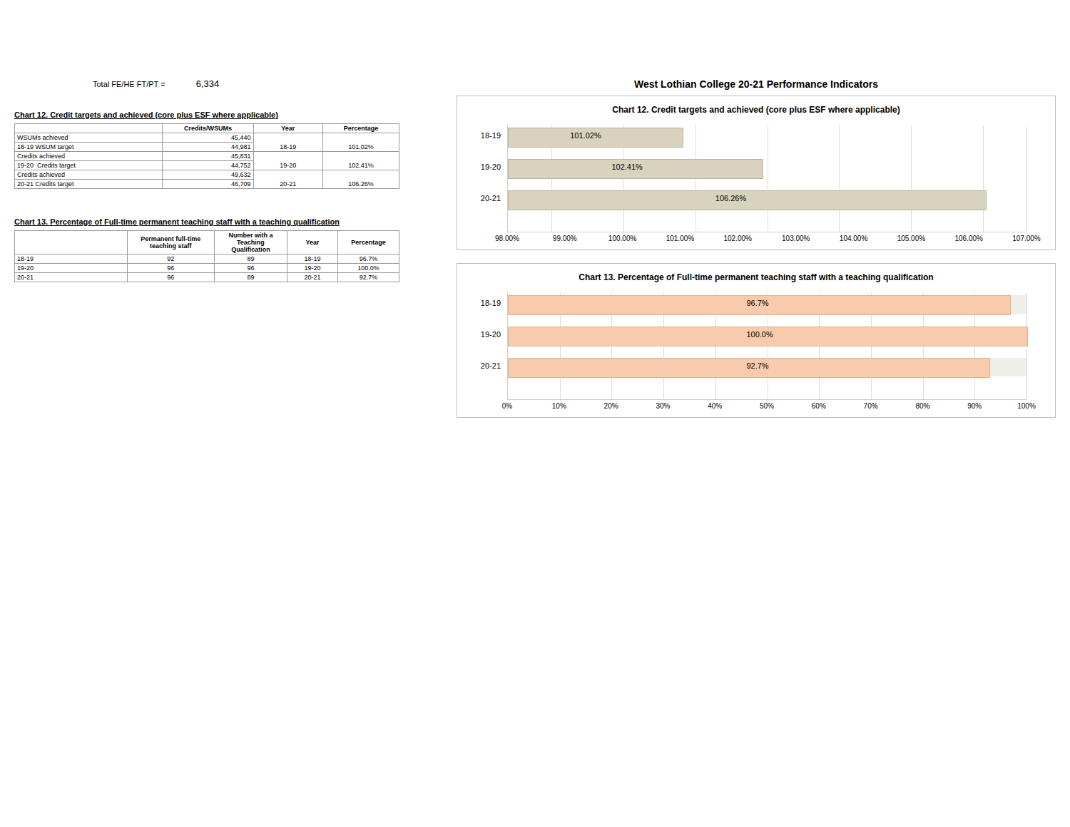Total FE/HE FT/PT = 6,334
Chart 12. Credit targets and achieved (core plus ESF where applicable)
| | Credits/WSUMs | Year | Percentage |
| --- | --- | --- | --- |
| WSUMs achieved | 45,440 | | |
| 18-19 WSUM target | 44,981 | 18-19 | 101.02% |
| Credits achieved | 45,831 | | |
| 19-20 Credits target | 44,752 | 19-20 | 102.41% |
| Credits achieved | 49,632 | | |
| 20-21 Credits target | 46,709 | 20-21 | 106.26% |
Chart 13. Percentage of Full-time permanent teaching staff with a teaching qualification
| | Permanent full-time teaching staff | Number with a Teaching Qualification | Year | Percentage |
| --- | --- | --- | --- | --- |
| 18-19 | 92 | 89 | 18-19 | 96.7% |
| 19-20 | 96 | 96 | 19-20 | 100.0% |
| 20-21 | 96 | 89 | 20-21 | 92.7% |
West Lothian College 20-21 Performance Indicators
Chart 12. Credit targets and achieved (core plus ESF where applicable)
18-19
101.02%
19-20
102.41%
20-21
106.26%
98.00% 99.00% 100.00% 101.00% 102.00% 103.00% 104.00% 105.00% 106.00% 107.00%
Chart 13. Percentage of Full-time permanent teaching staff with a teaching qualification
18-19
96.7%
19-20
100.0%
20-21
92.7%
0% 10% 20% 30% 40% 50% 60% 70% 80% 90% 100%